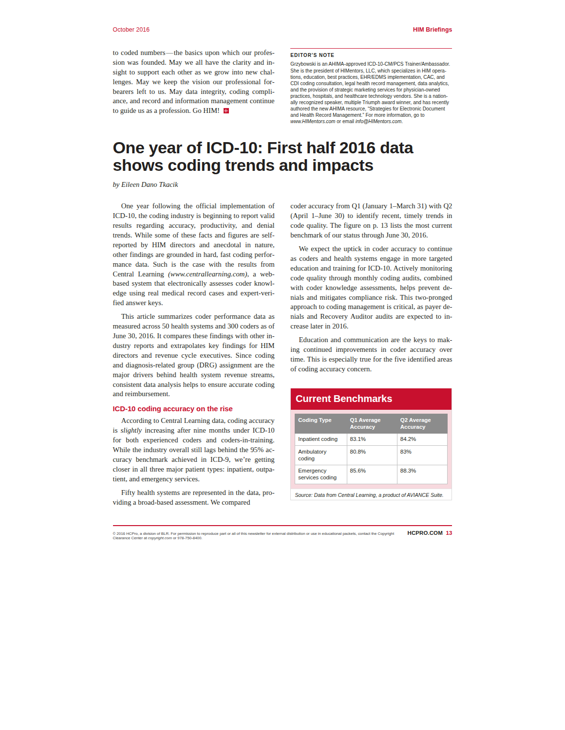October 2016
HIM Briefings
to coded numbers — the basics upon which our profession was founded. May we all have the clarity and insight to support each other as we grow into new challenges. May we keep the vision our professional forbearers left to us. May data integrity, coding compliance, and record and information management continue to guide us as a profession. Go HIM!
Editor’s note
Grzybowski is an AHIMA-approved ICD-10-CM/PCS Trainer/Ambassador. She is the president of HIMentors, LLC, which specializes in HIM operations, education, best practices, EHR/EDMS implementation, CAC, and CDI coding consultation, legal health record management, data analytics, and the provision of strategic marketing services for physician-owned practices, hospitals, and healthcare technology vendors. She is a nationally recognized speaker, multiple Triumph award winner, and has recently authored the new AHIMA resource, “Strategies for Electronic Document and Health Record Management.” For more information, go to www.HIMentors.com or email info@HIMentors.com.
One year of ICD-10: First half 2016 data shows coding trends and impacts
by Eileen Dano Tkacik
One year following the official implementation of ICD-10, the coding industry is beginning to report valid results regarding accuracy, productivity, and denial trends. While some of these facts and figures are self-reported by HIM directors and anecdotal in nature, other findings are grounded in hard, fast coding performance data. Such is the case with the results from Central Learning (www.centrallearning.com), a web-based system that electronically assesses coder knowledge using real medical record cases and expert-verified answer keys.
This article summarizes coder performance data as measured across 50 health systems and 300 coders as of June 30, 2016. It compares these findings with other industry reports and extrapolates key findings for HIM directors and revenue cycle executives. Since coding and diagnosis-related group (DRG) assignment are the major drivers behind health system revenue streams, consistent data analysis helps to ensure accurate coding and reimbursement.
ICD-10 coding accuracy on the rise
According to Central Learning data, coding accuracy is slightly increasing after nine months under ICD-10 for both experienced coders and coders-in-training. While the industry overall still lags behind the 95% accuracy benchmark achieved in ICD-9, we’re getting closer in all three major patient types: inpatient, outpatient, and emergency services.
Fifty health systems are represented in the data, providing a broad-based assessment. We compared
coder accuracy from Q1 (January 1–March 31) with Q2 (April 1–June 30) to identify recent, timely trends in code quality. The figure on p. 13 lists the most current benchmark of our status through June 30, 2016.
We expect the uptick in coder accuracy to continue as coders and health systems engage in more targeted education and training for ICD-10. Actively monitoring code quality through monthly coding audits, combined with coder knowledge assessments, helps prevent denials and mitigates compliance risk. This two-pronged approach to coding management is critical, as payer denials and Recovery Auditor audits are expected to increase later in 2016.
Education and communication are the keys to making continued improvements in coder accuracy over time. This is especially true for the five identified areas of coding accuracy concern.
Current Benchmarks
| Coding Type | Q1 Average Accuracy | Q2 Average Accuracy |
| --- | --- | --- |
| Inpatient coding | 83.1% | 84.2% |
| Ambulatory coding | 80.8% | 83% |
| Emergency services coding | 85.6% | 88.3% |
Source: Data from Central Learning, a product of AVIANCE Suite.
© 2016 HCPro, a division of BLR. For permission to reproduce part or all of this newsletter for external distribution or use in educational packets, contact the Copyright Clearance Center at copyright.com or 978-750-8400.
HCPRO.COM13